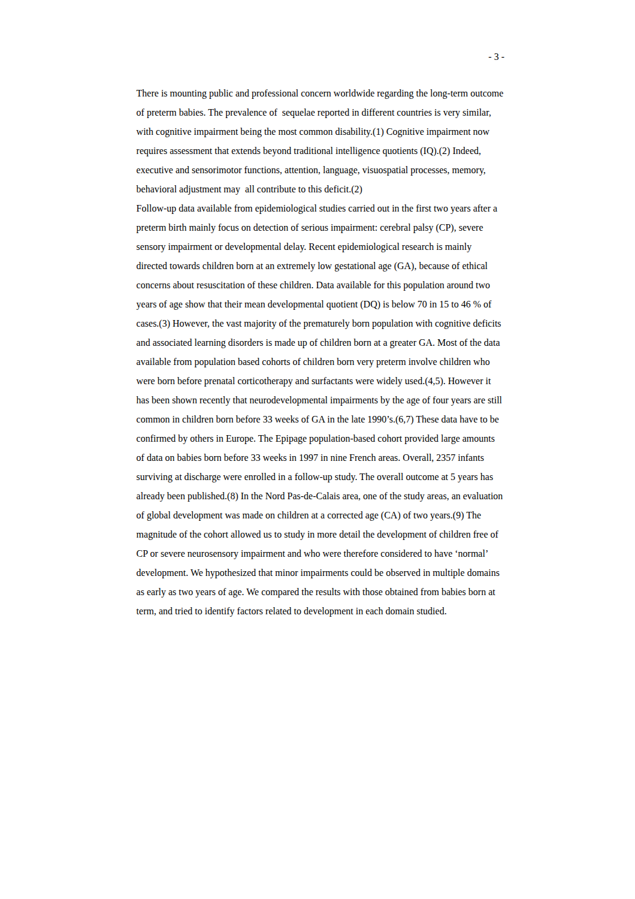- 3 -
There is mounting public and professional concern worldwide regarding the long-term outcome of preterm babies. The prevalence of sequelae reported in different countries is very similar, with cognitive impairment being the most common disability.(1) Cognitive impairment now requires assessment that extends beyond traditional intelligence quotients (IQ).(2) Indeed, executive and sensorimotor functions, attention, language, visuospatial processes, memory, behavioral adjustment may all contribute to this deficit.(2)
Follow-up data available from epidemiological studies carried out in the first two years after a preterm birth mainly focus on detection of serious impairment: cerebral palsy (CP), severe sensory impairment or developmental delay. Recent epidemiological research is mainly directed towards children born at an extremely low gestational age (GA), because of ethical concerns about resuscitation of these children. Data available for this population around two years of age show that their mean developmental quotient (DQ) is below 70 in 15 to 46 % of cases.(3) However, the vast majority of the prematurely born population with cognitive deficits and associated learning disorders is made up of children born at a greater GA. Most of the data available from population based cohorts of children born very preterm involve children who were born before prenatal corticotherapy and surfactants were widely used.(4,5). However it has been shown recently that neurodevelopmental impairments by the age of four years are still common in children born before 33 weeks of GA in the late 1990’s.(6,7) These data have to be confirmed by others in Europe. The Epipage population-based cohort provided large amounts of data on babies born before 33 weeks in 1997 in nine French areas. Overall, 2357 infants surviving at discharge were enrolled in a follow-up study. The overall outcome at 5 years has already been published.(8) In the Nord Pas-de-Calais area, one of the study areas, an evaluation of global development was made on children at a corrected age (CA) of two years.(9) The magnitude of the cohort allowed us to study in more detail the development of children free of CP or severe neurosensory impairment and who were therefore considered to have ‘normal’ development. We hypothesized that minor impairments could be observed in multiple domains as early as two years of age. We compared the results with those obtained from babies born at term, and tried to identify factors related to development in each domain studied.